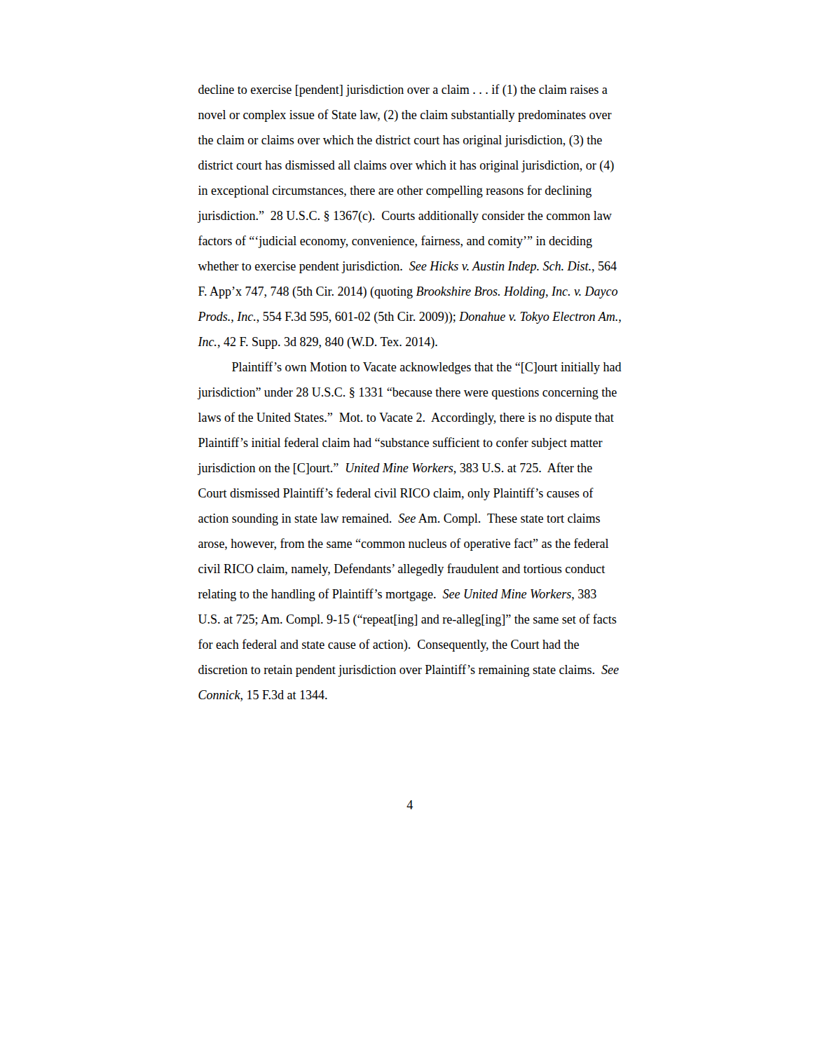decline to exercise [pendent] jurisdiction over a claim . . . if (1) the claim raises a novel or complex issue of State law, (2) the claim substantially predominates over the claim or claims over which the district court has original jurisdiction, (3) the district court has dismissed all claims over which it has original jurisdiction, or (4) in exceptional circumstances, there are other compelling reasons for declining jurisdiction.” 28 U.S.C. § 1367(c). Courts additionally consider the common law factors of “‘judicial economy, convenience, fairness, and comity’” in deciding whether to exercise pendent jurisdiction. See Hicks v. Austin Indep. Sch. Dist., 564 F. App’x 747, 748 (5th Cir. 2014) (quoting Brookshire Bros. Holding, Inc. v. Dayco Prods., Inc., 554 F.3d 595, 601-02 (5th Cir. 2009)); Donahue v. Tokyo Electron Am., Inc., 42 F. Supp. 3d 829, 840 (W.D. Tex. 2014).
Plaintiff’s own Motion to Vacate acknowledges that the “[C]ourt initially had jurisdiction” under 28 U.S.C. § 1331 “because there were questions concerning the laws of the United States.” Mot. to Vacate 2. Accordingly, there is no dispute that Plaintiff’s initial federal claim had “substance sufficient to confer subject matter jurisdiction on the [C]ourt.” United Mine Workers, 383 U.S. at 725. After the Court dismissed Plaintiff’s federal civil RICO claim, only Plaintiff’s causes of action sounding in state law remained. See Am. Compl. These state tort claims arose, however, from the same “common nucleus of operative fact” as the federal civil RICO claim, namely, Defendants’ allegedly fraudulent and tortious conduct relating to the handling of Plaintiff’s mortgage. See United Mine Workers, 383 U.S. at 725; Am. Compl. 9-15 (“repeat[ing] and re-alleg[ing]” the same set of facts for each federal and state cause of action). Consequently, the Court had the discretion to retain pendent jurisdiction over Plaintiff’s remaining state claims. See Connick, 15 F.3d at 1344.
4